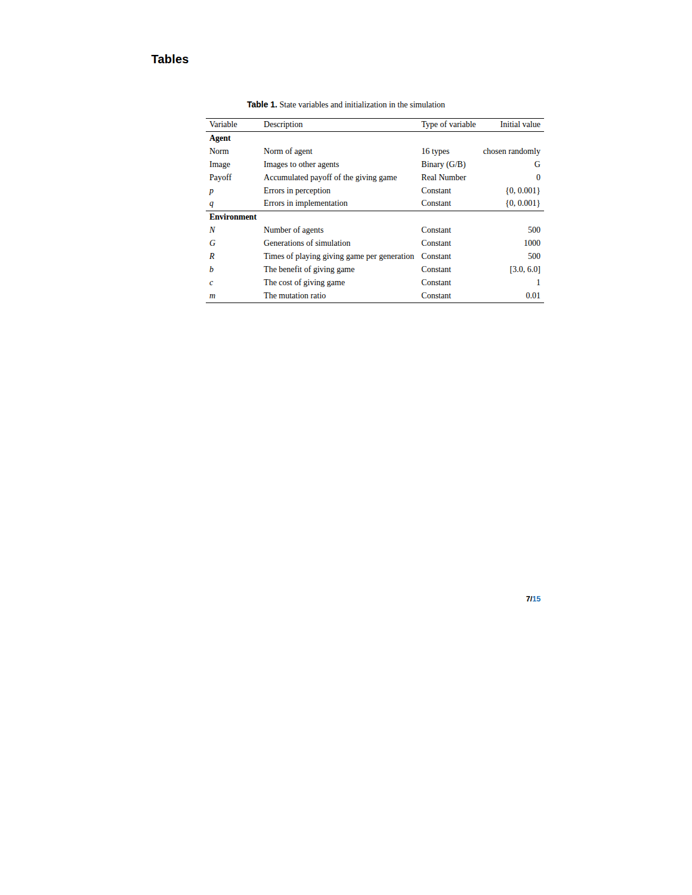Tables
Table 1. State variables and initialization in the simulation
| Variable | Description | Type of variable | Initial value |
| --- | --- | --- | --- |
| Agent | | | |
| Norm | Norm of agent | 16 types | chosen randomly |
| Image | Images to other agents | Binary (G/B) | G |
| Payoff | Accumulated payoff of the giving game | Real Number | 0 |
| p | Errors in perception | Constant | {0, 0.001} |
| q | Errors in implementation | Constant | {0, 0.001} |
| Environment | | | |
| N | Number of agents | Constant | 500 |
| G | Generations of simulation | Constant | 1000 |
| R | Times of playing giving game per generation | Constant | 500 |
| b | The benefit of giving game | Constant | [3.0, 6.0] |
| c | The cost of giving game | Constant | 1 |
| m | The mutation ratio | Constant | 0.01 |
7/15